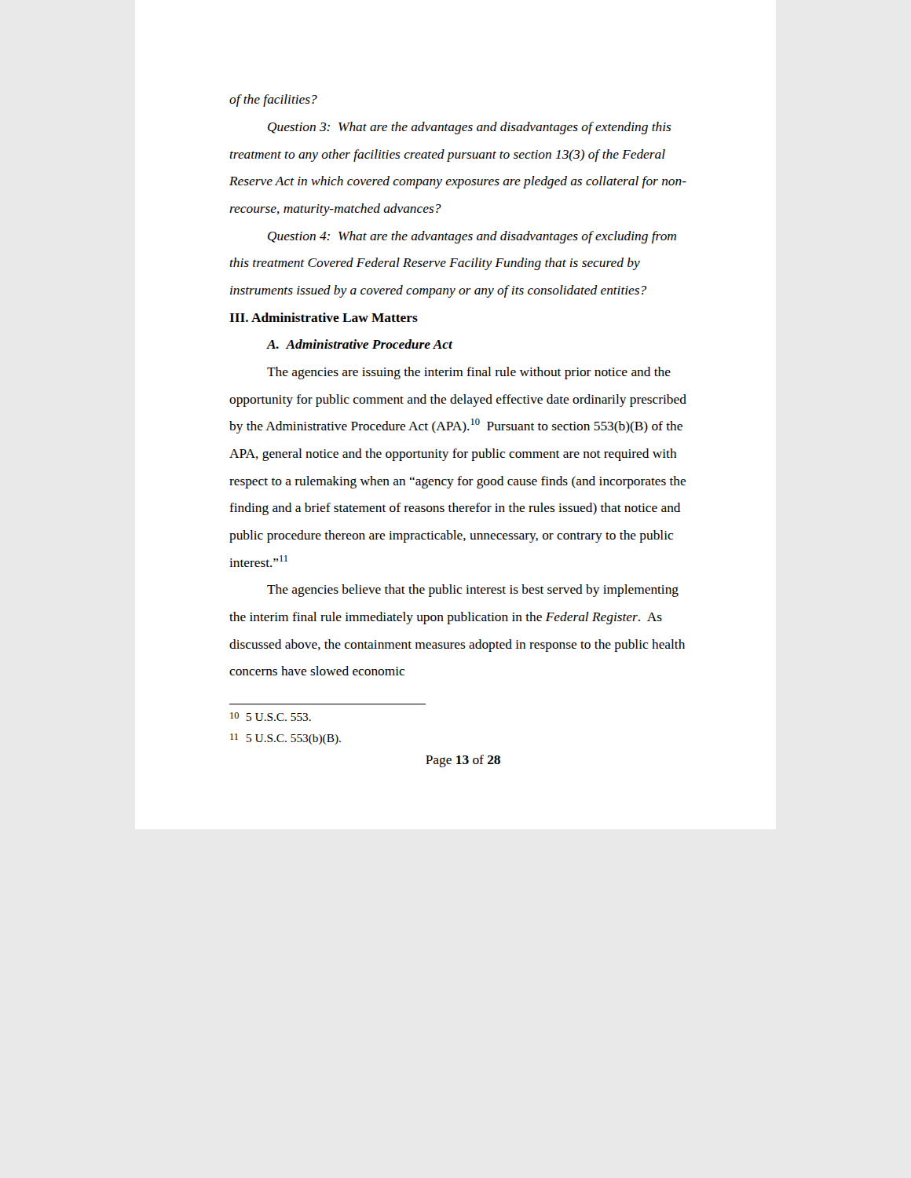of the facilities?
Question 3: What are the advantages and disadvantages of extending this treatment to any other facilities created pursuant to section 13(3) of the Federal Reserve Act in which covered company exposures are pledged as collateral for non-recourse, maturity-matched advances?
Question 4: What are the advantages and disadvantages of excluding from this treatment Covered Federal Reserve Facility Funding that is secured by instruments issued by a covered company or any of its consolidated entities?
III. Administrative Law Matters
A. Administrative Procedure Act
The agencies are issuing the interim final rule without prior notice and the opportunity for public comment and the delayed effective date ordinarily prescribed by the Administrative Procedure Act (APA).10 Pursuant to section 553(b)(B) of the APA, general notice and the opportunity for public comment are not required with respect to a rulemaking when an “agency for good cause finds (and incorporates the finding and a brief statement of reasons therefor in the rules issued) that notice and public procedure thereon are impracticable, unnecessary, or contrary to the public interest.”11
The agencies believe that the public interest is best served by implementing the interim final rule immediately upon publication in the Federal Register. As discussed above, the containment measures adopted in response to the public health concerns have slowed economic
105 U.S.C. 553.
115 U.S.C. 553(b)(B).
Page 13 of 28